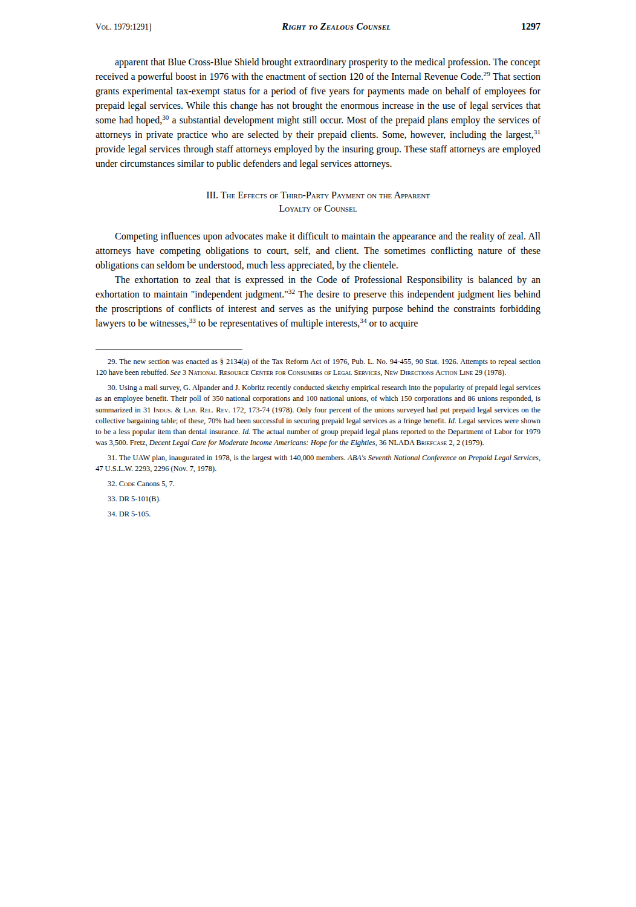Vol. 1979:1291] Right to Zealous Counsel 1297
apparent that Blue Cross-Blue Shield brought extraordinary prosperity to the medical profession. The concept received a powerful boost in 1976 with the enactment of section 120 of the Internal Revenue Code.29 That section grants experimental tax-exempt status for a period of five years for payments made on behalf of employees for prepaid legal services. While this change has not brought the enormous increase in the use of legal services that some had hoped,30 a substantial development might still occur. Most of the prepaid plans employ the services of attorneys in private practice who are selected by their prepaid clients. Some, however, including the largest,31 provide legal services through staff attorneys employed by the insuring group. These staff attorneys are employed under circumstances similar to public defenders and legal services attorneys.
III. The Effects of Third-Party Payment on the Apparent
Loyalty of Counsel
Competing influences upon advocates make it difficult to maintain the appearance and the reality of zeal. All attorneys have competing obligations to court, self, and client. The sometimes conflicting nature of these obligations can seldom be understood, much less appreciated, by the clientele.
The exhortation to zeal that is expressed in the Code of Professional Responsibility is balanced by an exhortation to maintain "independent judgment."32 The desire to preserve this independent judgment lies behind the proscriptions of conflicts of interest and serves as the unifying purpose behind the constraints forbidding lawyers to be witnesses,33 to be representatives of multiple interests,34 or to acquire
29. The new section was enacted as § 2134(a) of the Tax Reform Act of 1976, Pub. L. No. 94-455, 90 Stat. 1926. Attempts to repeal section 120 have been rebuffed. See 3 National Resource Center for Consumers of Legal Services, New Directions Action Line 29 (1978).
30. Using a mail survey, G. Alpander and J. Kobritz recently conducted sketchy empirical research into the popularity of prepaid legal services as an employee benefit. Their poll of 350 national corporations and 100 national unions, of which 150 corporations and 86 unions responded, is summarized in 31 Indus. & Lab. Rel. Rev. 172, 173-74 (1978). Only four percent of the unions surveyed had put prepaid legal services on the collective bargaining table; of these, 70% had been successful in securing prepaid legal services as a fringe benefit. Id. Legal services were shown to be a less popular item than dental insurance. Id. The actual number of group prepaid legal plans reported to the Department of Labor for 1979 was 3,500. Fretz, Decent Legal Care for Moderate Income Americans: Hope for the Eighties, 36 NLADA Briefcase 2, 2 (1979).
31. The UAW plan, inaugurated in 1978, is the largest with 140,000 members. ABA's Seventh National Conference on Prepaid Legal Services, 47 U.S.L.W. 2293, 2296 (Nov. 7, 1978).
32. Code Canons 5, 7.
33. DR 5-101(B).
34. DR 5-105.